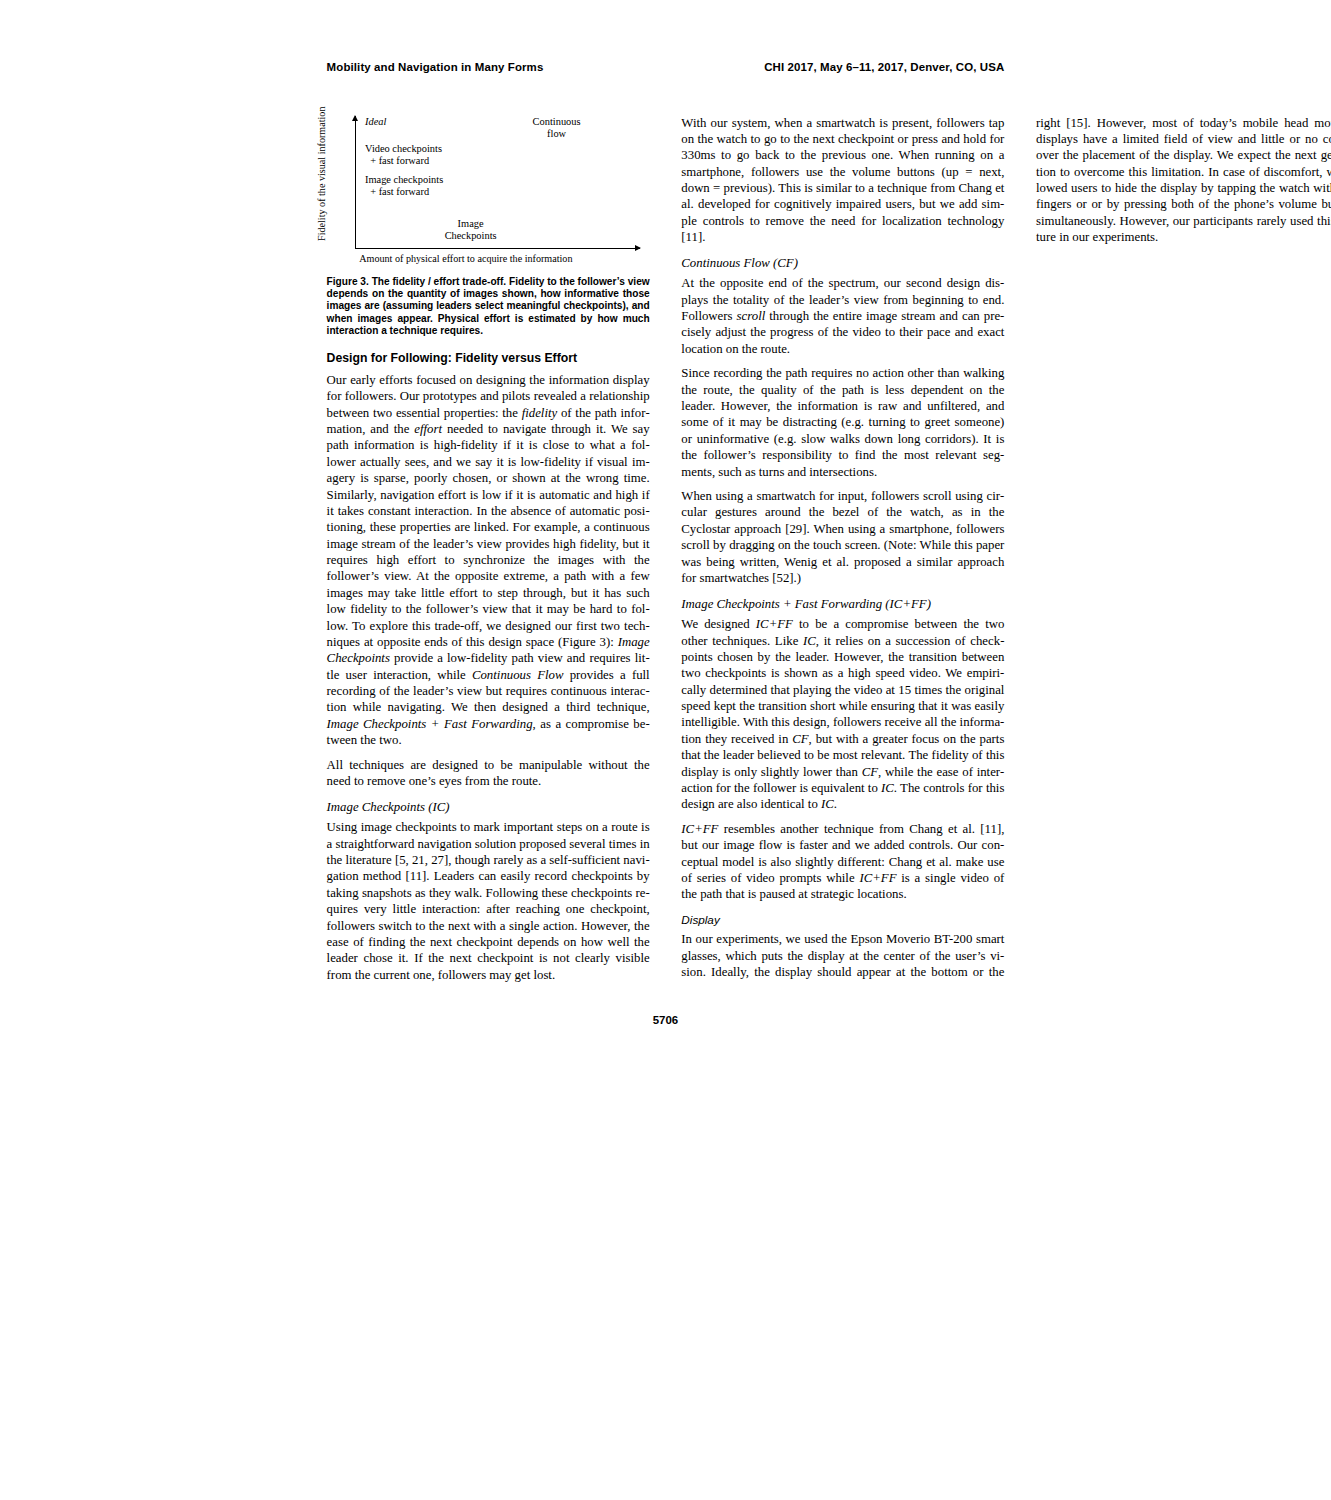Mobility and Navigation in Many Forms
CHI 2017, May 6–11, 2017, Denver, CO, USA
Fidelity of the visual information
Amount of physical effort to acquire the information
Ideal
Continuous
flow
Video checkpoints
+ fast forward
Image checkpoints
+ fast forward
Image
Checkpoints
Figure 3. The fidelity / effort trade-off. Fidelity to the follower’s view depends on the quantity of images shown, how informative those images are (assuming leaders select meaningful checkpoints), and when images appear. Physical effort is estimated by how much interaction a technique requires.
Design for Following: Fidelity versus Effort
Our early efforts focused on designing the information display for followers. Our prototypes and pilots revealed a relationship between two essential properties: the fidelity of the path information, and the effort needed to navigate through it. We say path information is high-fidelity if it is close to what a follower actually sees, and we say it is low-fidelity if visual imagery is sparse, poorly chosen, or shown at the wrong time. Similarly, navigation effort is low if it is automatic and high if it takes constant interaction. In the absence of automatic positioning, these properties are linked. For example, a continuous image stream of the leader’s view provides high fidelity, but it requires high effort to synchronize the images with the follower’s view. At the opposite extreme, a path with a few images may take little effort to step through, but it has such low fidelity to the follower’s view that it may be hard to follow. To explore this trade-off, we designed our first two techniques at opposite ends of this design space (Figure 3): Image Checkpoints provide a low-fidelity path view and requires little user interaction, while Continuous Flow provides a full recording of the leader’s view but requires continuous interaction while navigating. We then designed a third technique, Image Checkpoints + Fast Forwarding, as a compromise between the two.
All techniques are designed to be manipulable without the need to remove one’s eyes from the route.
Image Checkpoints (IC)
Using image checkpoints to mark important steps on a route is a straightforward navigation solution proposed several times in the literature [5, 21, 27], though rarely as a self-sufficient navigation method [11]. Leaders can easily record checkpoints by taking snapshots as they walk. Following these checkpoints requires very little interaction: after reaching one checkpoint, followers switch to the next with a single action. However, the ease of finding the next checkpoint depends on how well the leader chose it. If the next checkpoint is not clearly visible from the current one, followers may get lost.
With our system, when a smartwatch is present, followers tap on the watch to go to the next checkpoint or press and hold for 330ms to go back to the previous one. When running on a smartphone, followers use the volume buttons (up = next, down = previous). This is similar to a technique from Chang et al. developed for cognitively impaired users, but we add simple controls to remove the need for localization technology [11].
Continuous Flow (CF)
At the opposite end of the spectrum, our second design displays the totality of the leader’s view from beginning to end. Followers scroll through the entire image stream and can precisely adjust the progress of the video to their pace and exact location on the route.
Since recording the path requires no action other than walking the route, the quality of the path is less dependent on the leader. However, the information is raw and unfiltered, and some of it may be distracting (e.g. turning to greet someone) or uninformative (e.g. slow walks down long corridors). It is the follower’s responsibility to find the most relevant segments, such as turns and intersections.
When using a smartwatch for input, followers scroll using circular gestures around the bezel of the watch, as in the Cyclostar approach [29]. When using a smartphone, followers scroll by dragging on the touch screen. (Note: While this paper was being written, Wenig et al. proposed a similar approach for smartwatches [52].)
Image Checkpoints + Fast Forwarding (IC+FF)
We designed IC+FF to be a compromise between the two other techniques. Like IC, it relies on a succession of checkpoints chosen by the leader. However, the transition between two checkpoints is shown as a high speed video. We empirically determined that playing the video at 15 times the original speed kept the transition short while ensuring that it was easily intelligible. With this design, followers receive all the information they received in CF, but with a greater focus on the parts that the leader believed to be most relevant. The fidelity of this display is only slightly lower than CF, while the ease of interaction for the follower is equivalent to IC. The controls for this design are also identical to IC.
IC+FF resembles another technique from Chang et al. [11], but our image flow is faster and we added controls. Our conceptual model is also slightly different: Chang et al. make use of series of video prompts while IC+FF is a single video of the path that is paused at strategic locations.
Display
In our experiments, we used the Epson Moverio BT-200 smart glasses, which puts the display at the center of the user’s vision. Ideally, the display should appear at the bottom or the right [15]. However, most of today’s mobile head mounted displays have a limited field of view and little or no control over the placement of the display. We expect the next generation to overcome this limitation. In case of discomfort, we allowed users to hide the display by tapping the watch with two fingers or or by pressing both of the phone’s volume buttons simultaneously. However, our participants rarely used this feature in our experiments.
5706